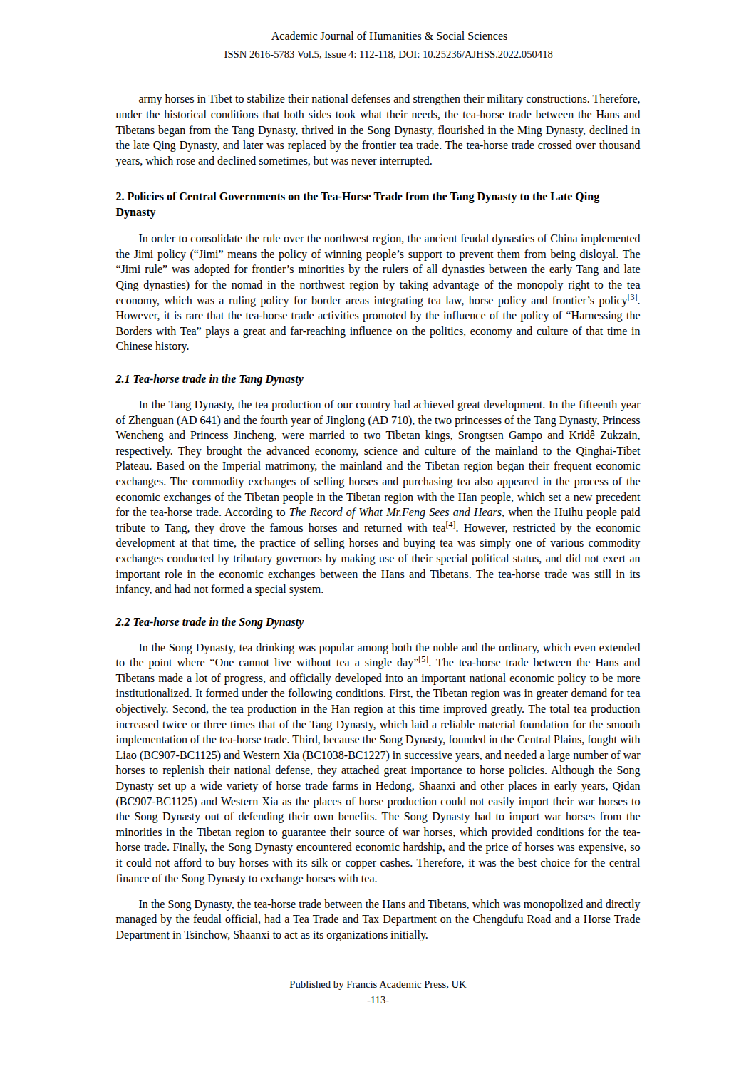Academic Journal of Humanities & Social Sciences
ISSN 2616-5783 Vol.5, Issue 4: 112-118, DOI: 10.25236/AJHSS.2022.050418
army horses in Tibet to stabilize their national defenses and strengthen their military constructions. Therefore, under the historical conditions that both sides took what their needs, the tea-horse trade between the Hans and Tibetans began from the Tang Dynasty, thrived in the Song Dynasty, flourished in the Ming Dynasty, declined in the late Qing Dynasty, and later was replaced by the frontier tea trade. The tea-horse trade crossed over thousand years, which rose and declined sometimes, but was never interrupted.
2. Policies of Central Governments on the Tea-Horse Trade from the Tang Dynasty to the Late Qing Dynasty
In order to consolidate the rule over the northwest region, the ancient feudal dynasties of China implemented the Jimi policy (“Jimi” means the policy of winning people’s support to prevent them from being disloyal. The “Jimi rule” was adopted for frontier’s minorities by the rulers of all dynasties between the early Tang and late Qing dynasties) for the nomad in the northwest region by taking advantage of the monopoly right to the tea economy, which was a ruling policy for border areas integrating tea law, horse policy and frontier’s policy[3]. However, it is rare that the tea-horse trade activities promoted by the influence of the policy of “Harnessing the Borders with Tea” plays a great and far-reaching influence on the politics, economy and culture of that time in Chinese history.
2.1 Tea-horse trade in the Tang Dynasty
In the Tang Dynasty, the tea production of our country had achieved great development. In the fifteenth year of Zhenguan (AD 641) and the fourth year of Jinglong (AD 710), the two princesses of the Tang Dynasty, Princess Wencheng and Princess Jincheng, were married to two Tibetan kings, Srongtsen Gampo and Kridê Zukzain, respectively. They brought the advanced economy, science and culture of the mainland to the Qinghai-Tibet Plateau. Based on the Imperial matrimony, the mainland and the Tibetan region began their frequent economic exchanges. The commodity exchanges of selling horses and purchasing tea also appeared in the process of the economic exchanges of the Tibetan people in the Tibetan region with the Han people, which set a new precedent for the tea-horse trade. According to The Record of What Mr.Feng Sees and Hears, when the Huihu people paid tribute to Tang, they drove the famous horses and returned with tea[4]. However, restricted by the economic development at that time, the practice of selling horses and buying tea was simply one of various commodity exchanges conducted by tributary governors by making use of their special political status, and did not exert an important role in the economic exchanges between the Hans and Tibetans. The tea-horse trade was still in its infancy, and had not formed a special system.
2.2 Tea-horse trade in the Song Dynasty
In the Song Dynasty, tea drinking was popular among both the noble and the ordinary, which even extended to the point where “One cannot live without tea a single day”[5]. The tea-horse trade between the Hans and Tibetans made a lot of progress, and officially developed into an important national economic policy to be more institutionalized. It formed under the following conditions. First, the Tibetan region was in greater demand for tea objectively. Second, the tea production in the Han region at this time improved greatly. The total tea production increased twice or three times that of the Tang Dynasty, which laid a reliable material foundation for the smooth implementation of the tea-horse trade. Third, because the Song Dynasty, founded in the Central Plains, fought with Liao (BC907-BC1125) and Western Xia (BC1038-BC1227) in successive years, and needed a large number of war horses to replenish their national defense, they attached great importance to horse policies. Although the Song Dynasty set up a wide variety of horse trade farms in Hedong, Shaanxi and other places in early years, Qidan (BC907-BC1125) and Western Xia as the places of horse production could not easily import their war horses to the Song Dynasty out of defending their own benefits. The Song Dynasty had to import war horses from the minorities in the Tibetan region to guarantee their source of war horses, which provided conditions for the tea-horse trade. Finally, the Song Dynasty encountered economic hardship, and the price of horses was expensive, so it could not afford to buy horses with its silk or copper cashes. Therefore, it was the best choice for the central finance of the Song Dynasty to exchange horses with tea.
In the Song Dynasty, the tea-horse trade between the Hans and Tibetans, which was monopolized and directly managed by the feudal official, had a Tea Trade and Tax Department on the Chengdufu Road and a Horse Trade Department in Tsinchow, Shaanxi to act as its organizations initially.
Published by Francis Academic Press, UK
-113-